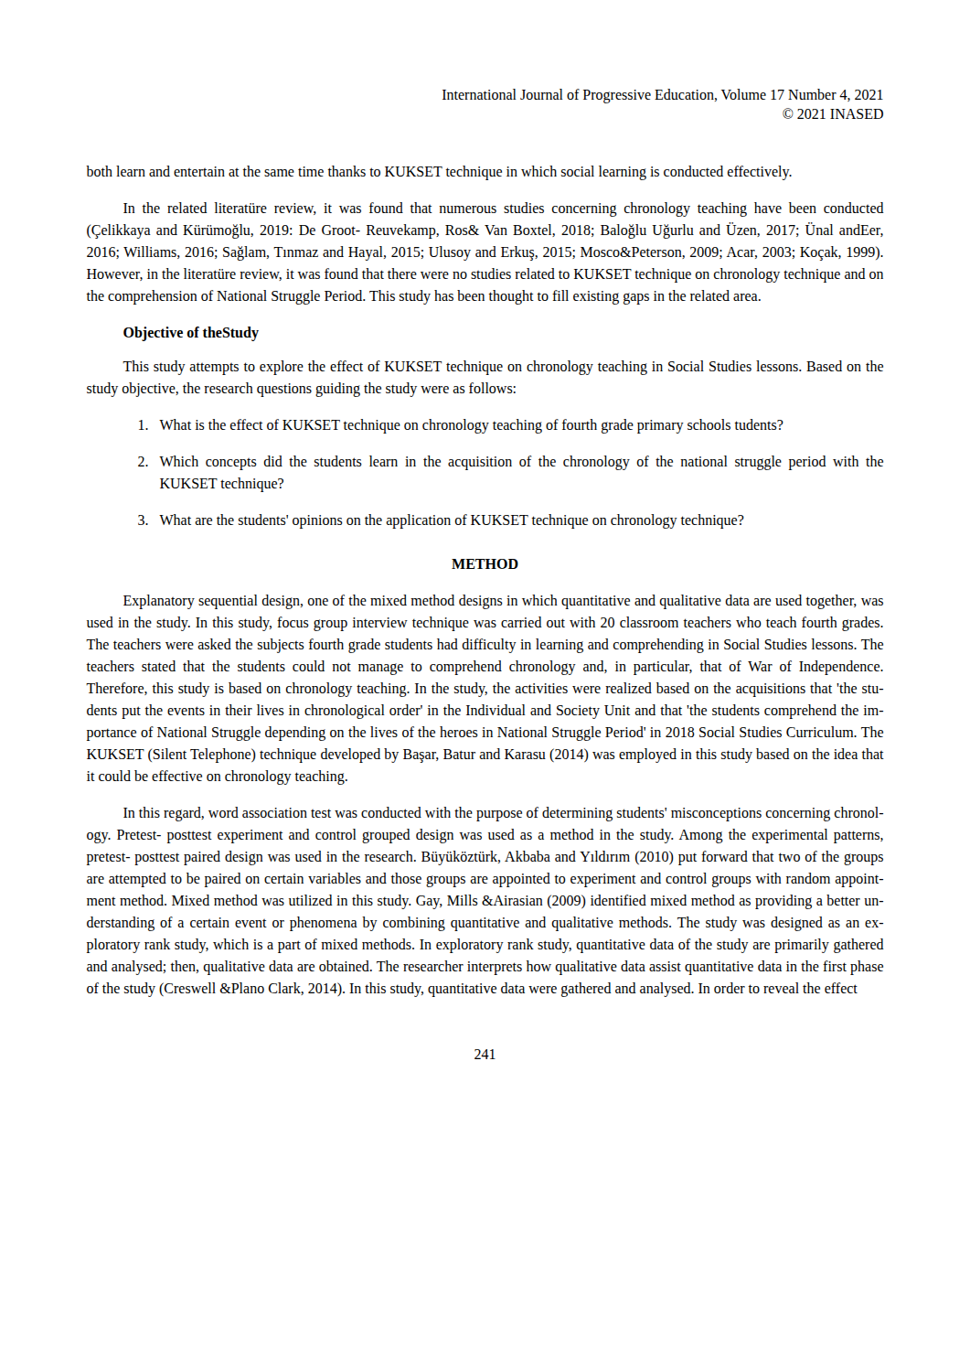International Journal of Progressive Education, Volume 17 Number 4, 2021
© 2021 INASED
both learn and entertain at the same time thanks to KUKSET technique in which social learning is conducted effectively.
In the related literatüre review, it was found that numerous studies concerning chronology teaching have been conducted (Çelikkaya and Kürümoğlu, 2019: De Groot- Reuvekamp, Ros& Van Boxtel, 2018; Baloğlu Uğurlu and Üzen, 2017; Ünal andEer, 2016; Williams, 2016; Sağlam, Tınmaz and Hayal, 2015; Ulusoy and Erkuş, 2015; Mosco&Peterson, 2009; Acar, 2003; Koçak, 1999). However, in the literatüre review, it was found that there were no studies related to KUKSET technique on chronology technique and on the comprehension of National Struggle Period. This study has been thought to fill existing gaps in the related area.
Objective of theStudy
This study attempts to explore the effect of KUKSET technique on chronology teaching in Social Studies lessons. Based on the study objective, the research questions guiding the study were as follows:
What is the effect of KUKSET technique on chronology teaching of fourth grade primary schools tudents?
Which concepts did the students learn in the acquisition of the chronology of the national struggle period with the KUKSET technique?
What are the students' opinions on the application of KUKSET technique on chronology technique?
METHOD
Explanatory sequential design, one of the mixed method designs in which quantitative and qualitative data are used together, was used in the study. In this study, focus group interview technique was carried out with 20 classroom teachers who teach fourth grades. The teachers were asked the subjects fourth grade students had difficulty in learning and comprehending in Social Studies lessons. The teachers stated that the students could not manage to comprehend chronology and, in particular, that of War of Independence. Therefore, this study is based on chronology teaching. In the study, the activities were realized based on the acquisitions that 'the students put the events in their lives in chronological order' in the Individual and Society Unit and that 'the students comprehend the importance of National Struggle depending on the lives of the heroes in National Struggle Period' in 2018 Social Studies Curriculum. The KUKSET (Silent Telephone) technique developed by Başar, Batur and Karasu (2014) was employed in this study based on the idea that it could be effective on chronology teaching.
In this regard, word association test was conducted with the purpose of determining students' misconceptions concerning chronology. Pretest- posttest experiment and control grouped design was used as a method in the study. Among the experimental patterns, pretest- posttest paired design was used in the research. Büyüköztürk, Akbaba and Yıldırım (2010) put forward that two of the groups are attempted to be paired on certain variables and those groups are appointed to experiment and control groups with random appointment method. Mixed method was utilized in this study. Gay, Mills &Airasian (2009) identified mixed method as providing a better understanding of a certain event or phenomena by combining quantitative and qualitative methods. The study was designed as an exploratory rank study, which is a part of mixed methods. In exploratory rank study, quantitative data of the study are primarily gathered and analysed; then, qualitative data are obtained. The researcher interprets how qualitative data assist quantitative data in the first phase of the study (Creswell &Plano Clark, 2014). In this study, quantitative data were gathered and analysed. In order to reveal the effect
241